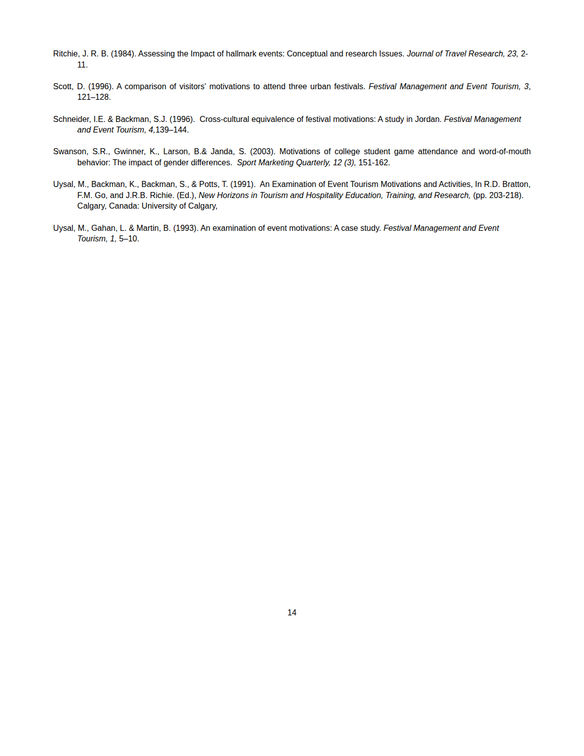Ritchie, J. R. B. (1984). Assessing the Impact of hallmark events: Conceptual and research Issues. Journal of Travel Research, 23, 2-11.
Scott, D. (1996). A comparison of visitors' motivations to attend three urban festivals. Festival Management and Event Tourism, 3, 121–128.
Schneider, I.E. & Backman, S.J. (1996). Cross-cultural equivalence of festival motivations: A study in Jordan. Festival Management and Event Tourism, 4, 139–144.
Swanson, S.R., Gwinner, K., Larson, B.& Janda, S. (2003). Motivations of college student game attendance and word-of-mouth behavior: The impact of gender differences. Sport Marketing Quarterly, 12 (3), 151-162.
Uysal, M., Backman, K., Backman, S., & Potts, T. (1991). An Examination of Event Tourism Motivations and Activities, In R.D. Bratton, F.M. Go, and J.R.B. Richie. (Ed.), New Horizons in Tourism and Hospitality Education, Training, and Research, (pp. 203-218). Calgary, Canada: University of Calgary,
Uysal, M., Gahan, L. & Martin, B. (1993). An examination of event motivations: A case study. Festival Management and Event Tourism, 1, 5–10.
14